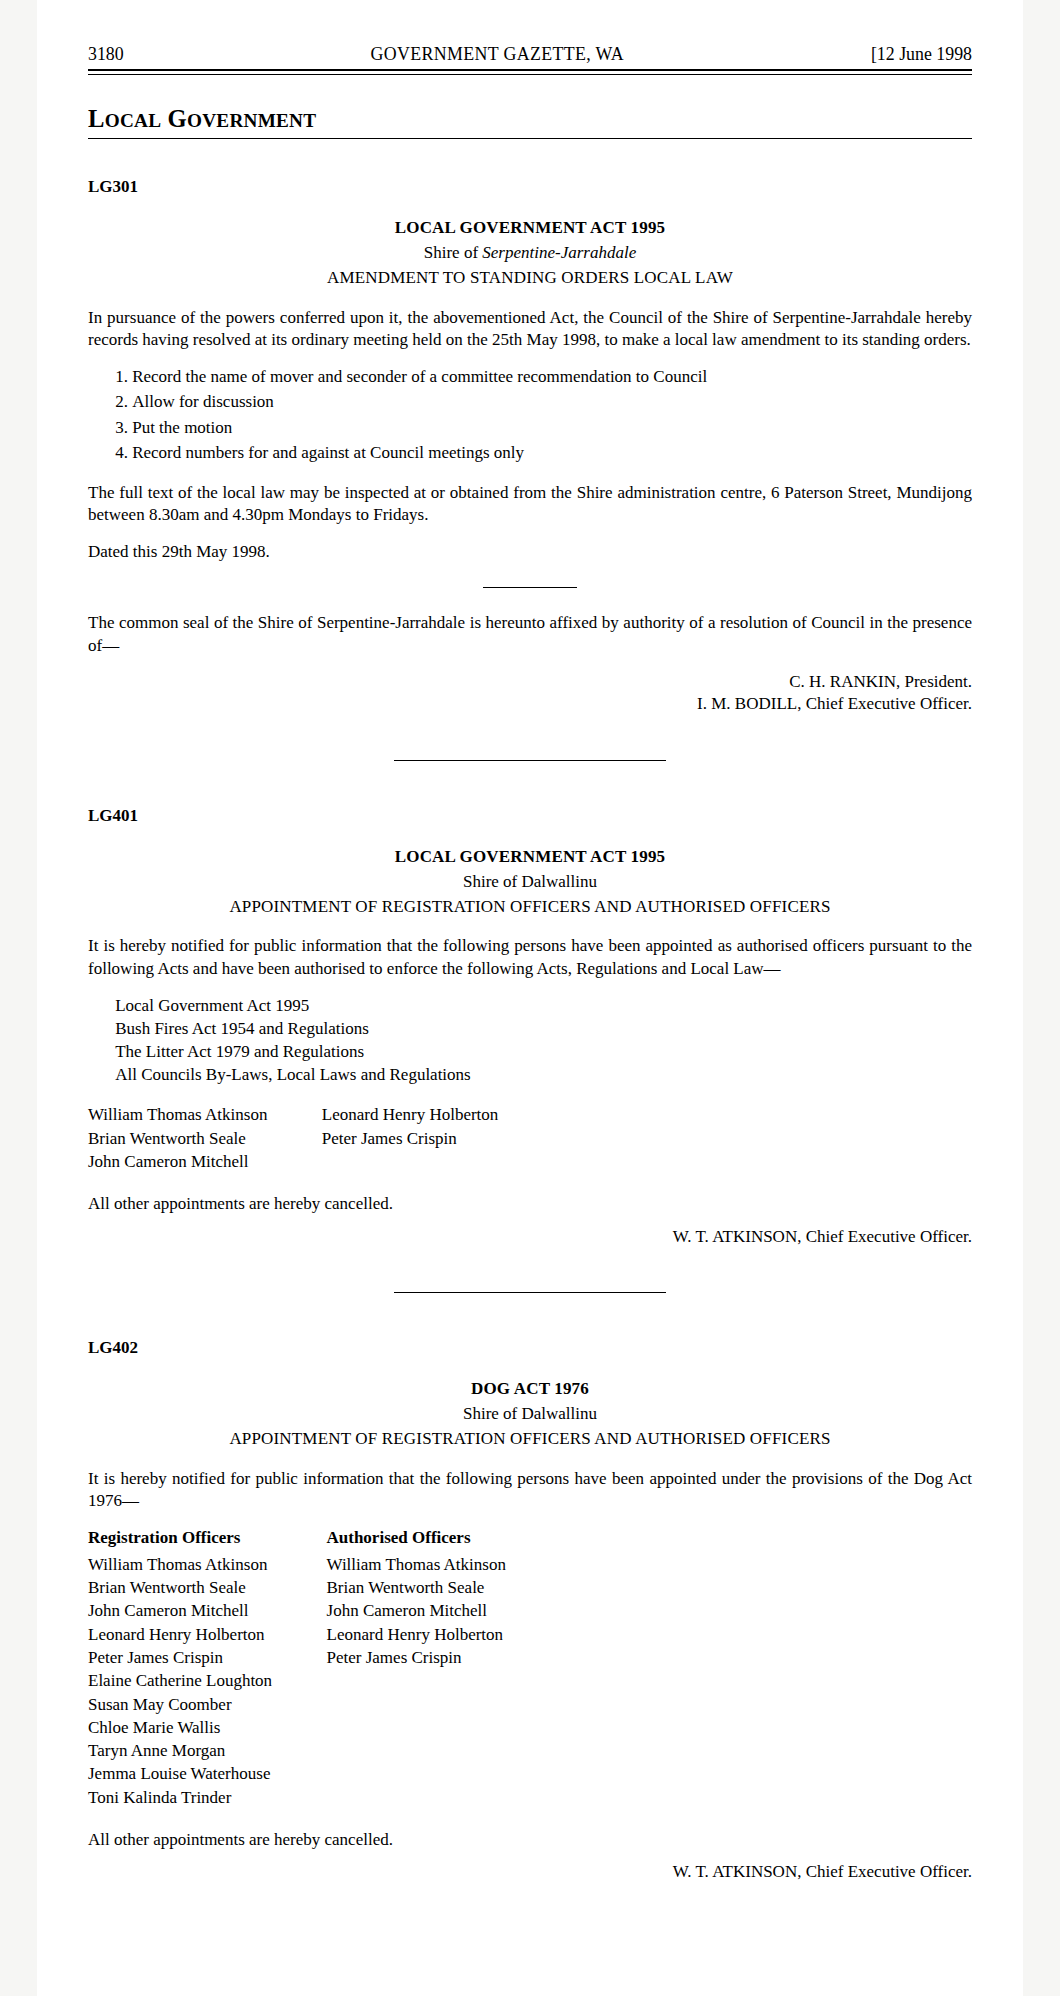3180 GOVERNMENT GAZETTE, WA [12 June 1998
LOCAL GOVERNMENT
LG301
LOCAL GOVERNMENT ACT 1995
Shire of Serpentine-Jarrahdale
AMENDMENT TO STANDING ORDERS LOCAL LAW
In pursuance of the powers conferred upon it, the abovementioned Act, the Council of the Shire of Serpentine-Jarrahdale hereby records having resolved at its ordinary meeting held on the 25th May 1998, to make a local law amendment to its standing orders.
Record the name of mover and seconder of a committee recommendation to Council
Allow for discussion
Put the motion
Record numbers for and against at Council meetings only
The full text of the local law may be inspected at or obtained from the Shire administration centre, 6 Paterson Street, Mundijong between 8.30am and 4.30pm Mondays to Fridays.
Dated this 29th May 1998.
The common seal of the Shire of Serpentine-Jarrahdale is hereunto affixed by authority of a resolution of Council in the presence of—
C. H. RANKIN, President. I. M. BODILL, Chief Executive Officer.
LG401
LOCAL GOVERNMENT ACT 1995
Shire of Dalwallinu
APPOINTMENT OF REGISTRATION OFFICERS AND AUTHORISED OFFICERS
It is hereby notified for public information that the following persons have been appointed as authorised officers pursuant to the following Acts and have been authorised to enforce the following Acts, Regulations and Local Law—
Local Government Act 1995
Bush Fires Act 1954 and Regulations
The Litter Act 1979 and Regulations
All Councils By-Laws, Local Laws and Regulations
| William Thomas Atkinson | Leonard Henry Holberton |
| Brian Wentworth Seale | Peter James Crispin |
| John Cameron Mitchell | |
All other appointments are hereby cancelled.
W. T. ATKINSON, Chief Executive Officer.
LG402
DOG ACT 1976
Shire of Dalwallinu
APPOINTMENT OF REGISTRATION OFFICERS AND AUTHORISED OFFICERS
It is hereby notified for public information that the following persons have been appointed under the provisions of the Dog Act 1976—
| Registration Officers | Authorised Officers |
| William Thomas Atkinson | William Thomas Atkinson |
| Brian Wentworth Seale | Brian Wentworth Seale |
| John Cameron Mitchell | John Cameron Mitchell |
| Leonard Henry Holberton | Leonard Henry Holberton |
| Peter James Crispin | Peter James Crispin |
| Elaine Catherine Loughton | |
| Susan May Coomber | |
| Chloe Marie Wallis | |
| Taryn Anne Morgan | |
| Jemma Louise Waterhouse | |
| Toni Kalinda Trinder | |
All other appointments are hereby cancelled.
W. T. ATKINSON, Chief Executive Officer.